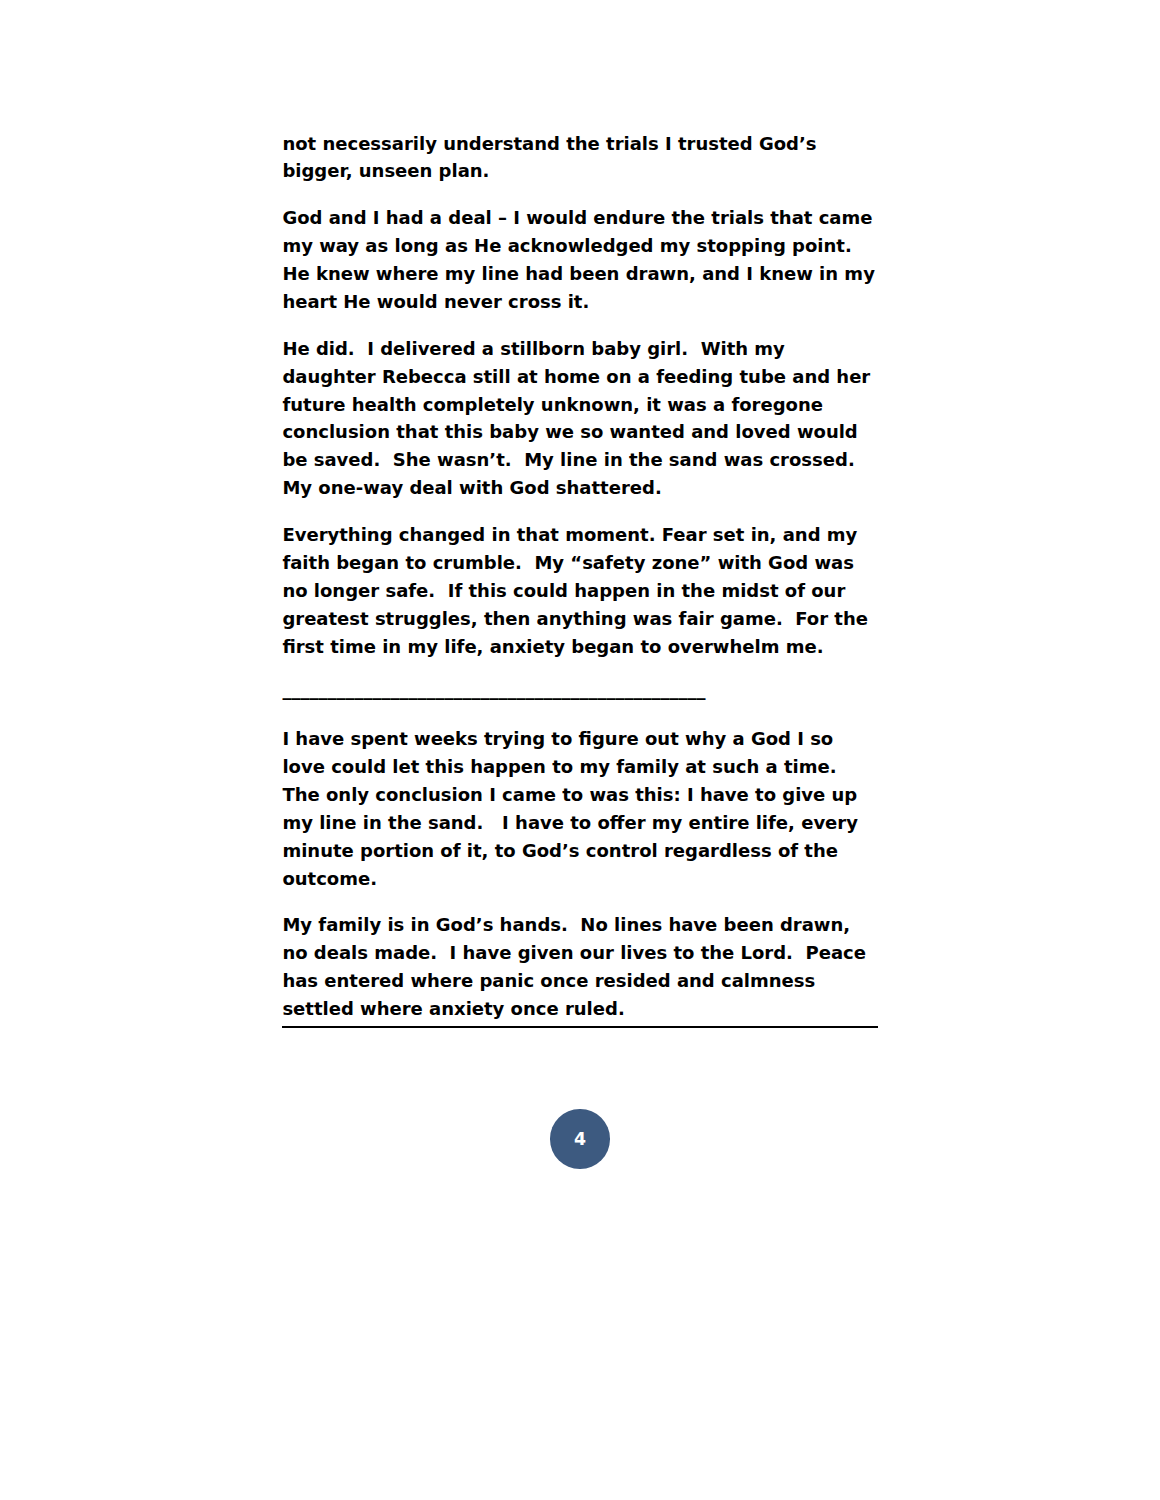not necessarily understand the trials I trusted God’s bigger, unseen plan.
God and I had a deal – I would endure the trials that came my way as long as He acknowledged my stopping point. He knew where my line had been drawn, and I knew in my heart He would never cross it.
He did. I delivered a stillborn baby girl. With my daughter Rebecca still at home on a feeding tube and her future health completely unknown, it was a foregone conclusion that this baby we so wanted and loved would be saved. She wasn’t. My line in the sand was crossed. My one-way deal with God shattered.
Everything changed in that moment. Fear set in, and my faith began to crumble. My “safety zone” with God was no longer safe. If this could happen in the midst of our greatest struggles, then anything was fair game. For the first time in my life, anxiety began to overwhelm me.
_______________________________________________
I have spent weeks trying to figure out why a God I so love could let this happen to my family at such a time. The only conclusion I came to was this: I have to give up my line in the sand. I have to offer my entire life, every minute portion of it, to God’s control regardless of the outcome.
My family is in God’s hands. No lines have been drawn, no deals made. I have given our lives to the Lord. Peace has entered where panic once resided and calmness settled where anxiety once ruled.
4